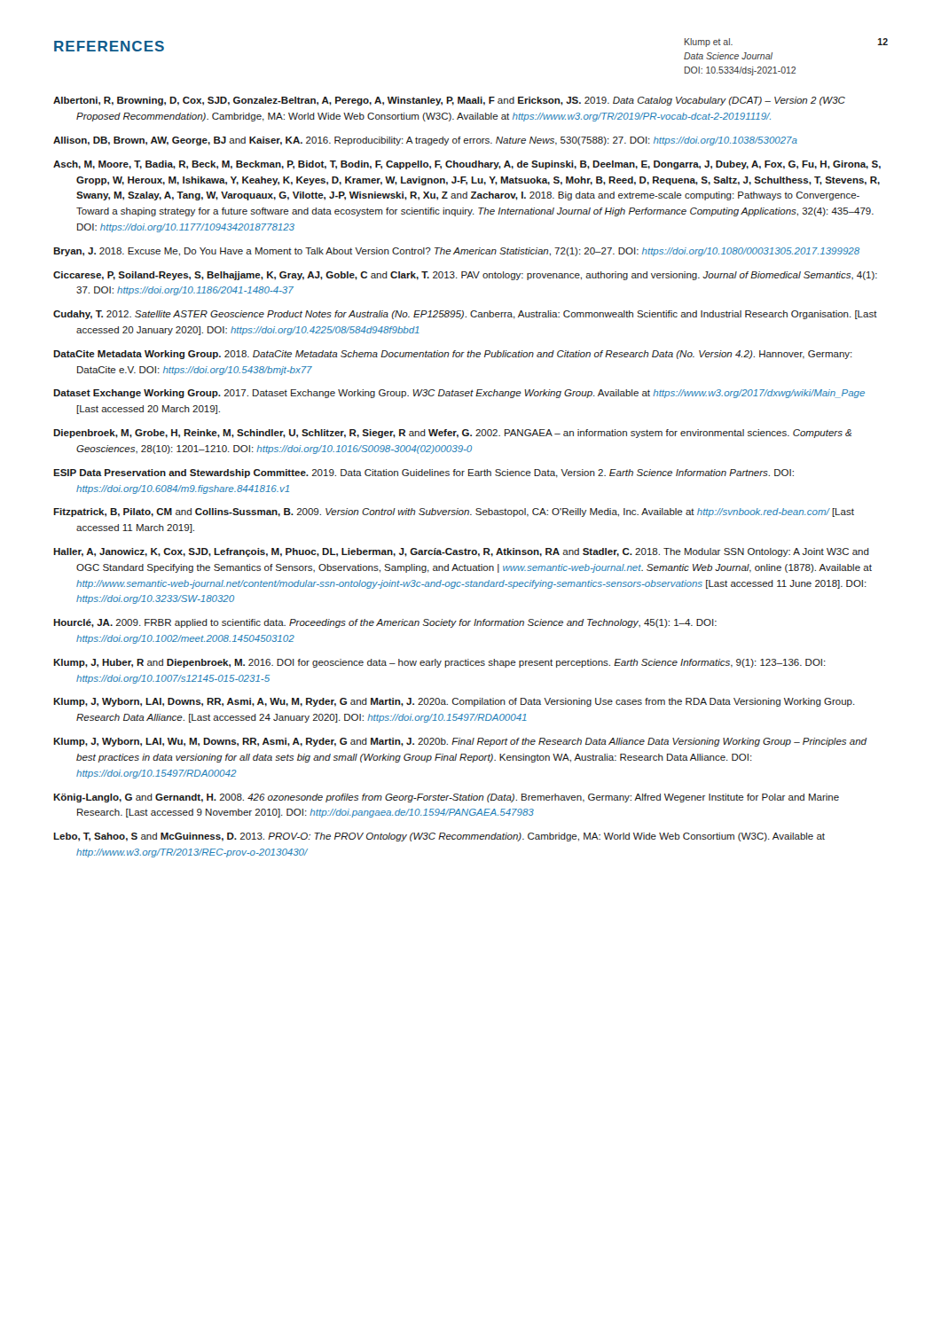References
Klump et al. 12
Data Science Journal
DOI: 10.5334/dsj-2021-012
Albertoni, R, Browning, D, Cox, SJD, Gonzalez-Beltran, A, Perego, A, Winstanley, P, Maali, F and Erickson, JS. 2019. Data Catalog Vocabulary (DCAT) – Version 2 (W3C Proposed Recommendation). Cambridge, MA: World Wide Web Consortium (W3C). Available at https://www.w3.org/TR/2019/PR-vocab-dcat-2-20191119/.
Allison, DB, Brown, AW, George, BJ and Kaiser, KA. 2016. Reproducibility: A tragedy of errors. Nature News, 530(7588): 27. DOI: https://doi.org/10.1038/530027a
Asch, M, Moore, T, Badia, R, Beck, M, Beckman, P, Bidot, T, Bodin, F, Cappello, F, Choudhary, A, de Supinski, B, Deelman, E, Dongarra, J, Dubey, A, Fox, G, Fu, H, Girona, S, Gropp, W, Heroux, M, Ishikawa, Y, Keahey, K, Keyes, D, Kramer, W, Lavignon, J-F, Lu, Y, Matsuoka, S, Mohr, B, Reed, D, Requena, S, Saltz, J, Schulthess, T, Stevens, R, Swany, M, Szalay, A, Tang, W, Varoquaux, G, Vilotte, J-P, Wisniewski, R, Xu, Z and Zacharov, I. 2018. Big data and extreme-scale computing: Pathways to Convergence-Toward a shaping strategy for a future software and data ecosystem for scientific inquiry. The International Journal of High Performance Computing Applications, 32(4): 435–479. DOI: https://doi.org/10.1177/1094342018778123
Bryan, J. 2018. Excuse Me, Do You Have a Moment to Talk About Version Control? The American Statistician, 72(1): 20–27. DOI: https://doi.org/10.1080/00031305.2017.1399928
Ciccarese, P, Soiland-Reyes, S, Belhajjame, K, Gray, AJ, Goble, C and Clark, T. 2013. PAV ontology: provenance, authoring and versioning. Journal of Biomedical Semantics, 4(1): 37. DOI: https://doi.org/10.1186/2041-1480-4-37
Cudahy, T. 2012. Satellite ASTER Geoscience Product Notes for Australia (No. EP125895). Canberra, Australia: Commonwealth Scientific and Industrial Research Organisation. [Last accessed 20 January 2020]. DOI: https://doi.org/10.4225/08/584d948f9bbd1
DataCite Metadata Working Group. 2018. DataCite Metadata Schema Documentation for the Publication and Citation of Research Data (No. Version 4.2). Hannover, Germany: DataCite e.V. DOI: https://doi.org/10.5438/bmjt-bx77
Dataset Exchange Working Group. 2017. Dataset Exchange Working Group. W3C Dataset Exchange Working Group. Available at https://www.w3.org/2017/dxwg/wiki/Main_Page [Last accessed 20 March 2019].
Diepenbroek, M, Grobe, H, Reinke, M, Schindler, U, Schlitzer, R, Sieger, R and Wefer, G. 2002. PANGAEA – an information system for environmental sciences. Computers & Geosciences, 28(10): 1201–1210. DOI: https://doi.org/10.1016/S0098-3004(02)00039-0
ESIP Data Preservation and Stewardship Committee. 2019. Data Citation Guidelines for Earth Science Data, Version 2. Earth Science Information Partners. DOI: https://doi.org/10.6084/m9.figshare.8441816.v1
Fitzpatrick, B, Pilato, CM and Collins-Sussman, B. 2009. Version Control with Subversion. Sebastopol, CA: O'Reilly Media, Inc. Available at http://svnbook.red-bean.com/ [Last accessed 11 March 2019].
Haller, A, Janowicz, K, Cox, SJD, Lefrançois, M, Phuoc, DL, Lieberman, J, García-Castro, R, Atkinson, RA and Stadler, C. 2018. The Modular SSN Ontology: A Joint W3C and OGC Standard Specifying the Semantics of Sensors, Observations, Sampling, and Actuation | www.semantic-web-journal.net. Semantic Web Journal, online (1878). Available at http://www.semantic-web-journal.net/content/modular-ssn-ontology-joint-w3c-and-ogc-standard-specifying-semantics-sensors-observations [Last accessed 11 June 2018]. DOI: https://doi.org/10.3233/SW-180320
Hourclé, JA. 2009. FRBR applied to scientific data. Proceedings of the American Society for Information Science and Technology, 45(1): 1–4. DOI: https://doi.org/10.1002/meet.2008.14504503102
Klump, J, Huber, R and Diepenbroek, M. 2016. DOI for geoscience data – how early practices shape present perceptions. Earth Science Informatics, 9(1): 123–136. DOI: https://doi.org/10.1007/s12145-015-0231-5
Klump, J, Wyborn, LAI, Downs, RR, Asmi, A, Wu, M, Ryder, G and Martin, J. 2020a. Compilation of Data Versioning Use cases from the RDA Data Versioning Working Group. Research Data Alliance. [Last accessed 24 January 2020]. DOI: https://doi.org/10.15497/RDA00041
Klump, J, Wyborn, LAI, Wu, M, Downs, RR, Asmi, A, Ryder, G and Martin, J. 2020b. Final Report of the Research Data Alliance Data Versioning Working Group – Principles and best practices in data versioning for all data sets big and small (Working Group Final Report). Kensington WA, Australia: Research Data Alliance. DOI: https://doi.org/10.15497/RDA00042
König-Langlo, G and Gernandt, H. 2008. 426 ozonesonde profiles from Georg-Forster-Station (Data). Bremerhaven, Germany: Alfred Wegener Institute for Polar and Marine Research. [Last accessed 9 November 2010]. DOI: http://doi.pangaea.de/10.1594/PANGAEA.547983
Lebo, T, Sahoo, S and McGuinness, D. 2013. PROV-O: The PROV Ontology (W3C Recommendation). Cambridge, MA: World Wide Web Consortium (W3C). Available at http://www.w3.org/TR/2013/REC-prov-o-20130430/